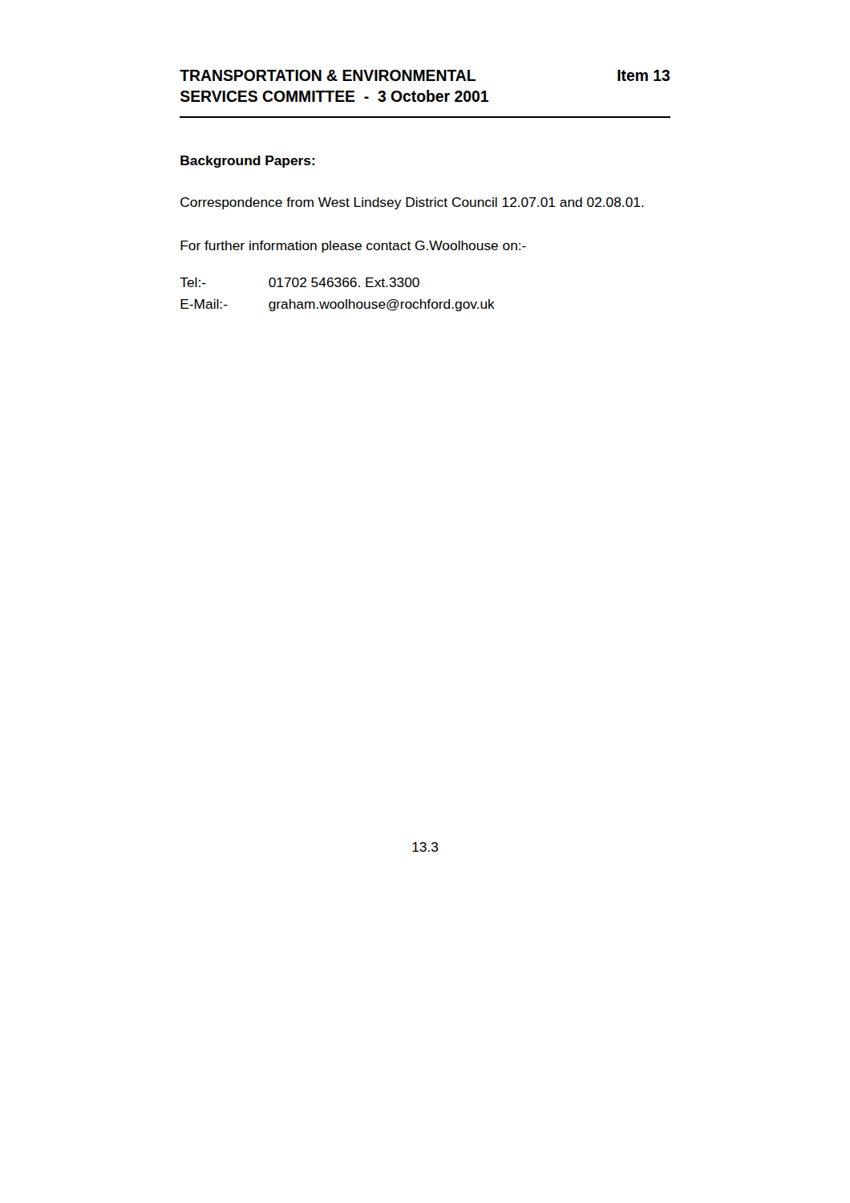TRANSPORTATION & ENVIRONMENTAL
SERVICES COMMITTEE - 3 October 2001
Item 13
Background Papers:
Correspondence from West Lindsey District Council 12.07.01 and 02.08.01.
For further information please contact G.Woolhouse on:-
| Tel:- | 01702 546366. Ext.3300 |
| E-Mail:- | graham.woolhouse@rochford.gov.uk |
13.3